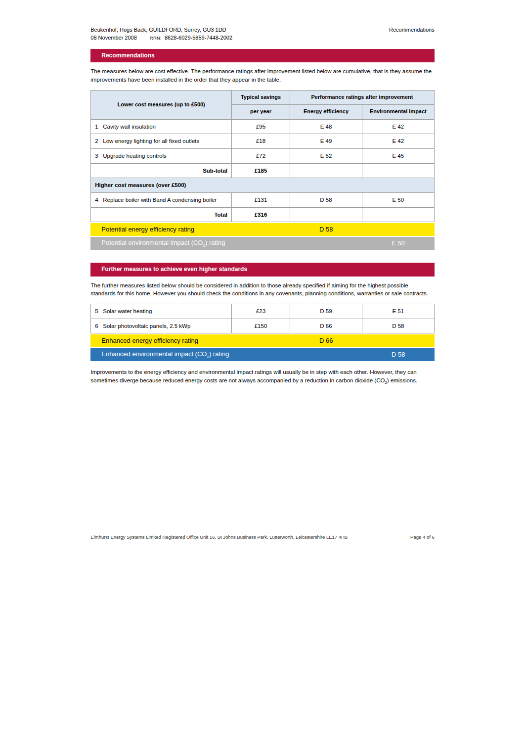Beukenhof, Hogs Back, GUILDFORD, Surrey, GU3 1DD
08 November 2008 RRN: 8628-6029-5859-7448-2002
Recommendations
Recommendations
The measures below are cost effective. The performance ratings after improvement listed below are cumulative, that is they assume the improvements have been installed in the order that they appear in the table.
| Lower cost measures (up to £500) | Typical savings | Performance ratings after improvement |
| --- | --- | --- |
| per year | Energy efficiency | Environmental impact |
| 1 Cavity wall insulation | £95 | E 48 | E 42 |
| 2 Low energy lighting for all fixed outlets | £18 | E 49 | E 42 |
| 3 Upgrade heating controls | £72 | E 52 | E 45 |
| Sub-total | £185 | | |
| Higher cost measures (over £500) |
| 4 Replace boiler with Band A condensing boiler | £131 | D 58 | E 50 |
| Total | £316 | | |
Potential energy efficiency rating
D 58
Potential environmental impact (CO2) rating
E 50
Further measures to achieve even higher standards
The further measures listed below should be considered in addition to those already specified if aiming for the highest possible standards for this home. However you should check the conditions in any covenants, planning conditions, warranties or sale contracts.
| 5 Solar water heating | £23 | D 59 | E 51 |
| 6 Solar photovoltaic panels, 2.5 kWp | £150 | D 66 | D 58 |
Enhanced energy efficiency rating
D 66
Enhanced environmental impact (CO2) rating
D 58
Improvements to the energy efficiency and environmental impact ratings will usually be in step with each other. However, they can sometimes diverge because reduced energy costs are not always accompanied by a reduction in carbon dioxide (CO2) emissions.
Elmhurst Energy Systems Limited Registered Office Unit 16, St Johns Business Park, Lutterworth, Leicestershire LE17 4HB
Page 4 of 6